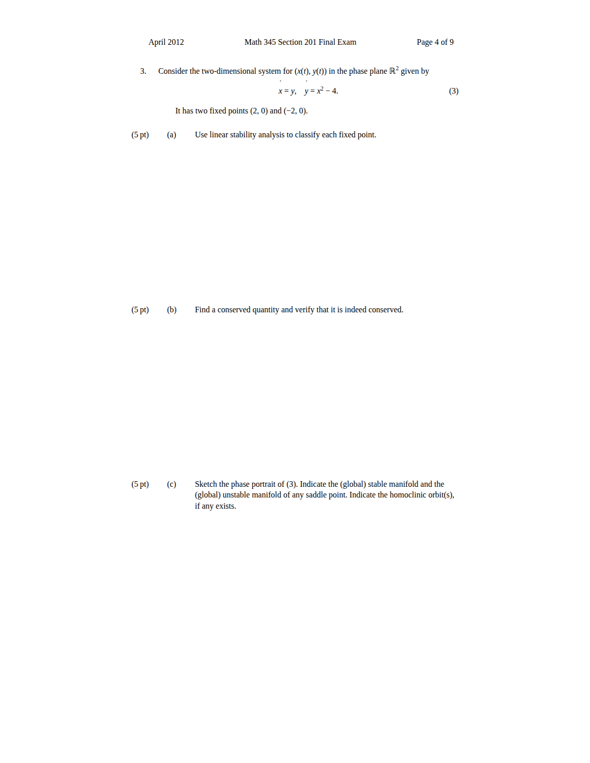April 2012 Math 345 Section 201 Final Exam Page 4 of 9
3.
Consider the two-dimensional system for (x(t), y(t)) in the phase plane ℝ2 given by
x = y, y = x2 − 4. (3)
It has two fixed points (2, 0) and (−2, 0).
(5 pt) (a) Use linear stability analysis to classify each fixed point.
(5 pt) (b) Find a conserved quantity and verify that it is indeed conserved.
(5 pt) (c) Sketch the phase portrait of (3). Indicate the (global) stable manifold and the (global) unstable manifold of any saddle point. Indicate the homoclinic orbit(s), if any exists.